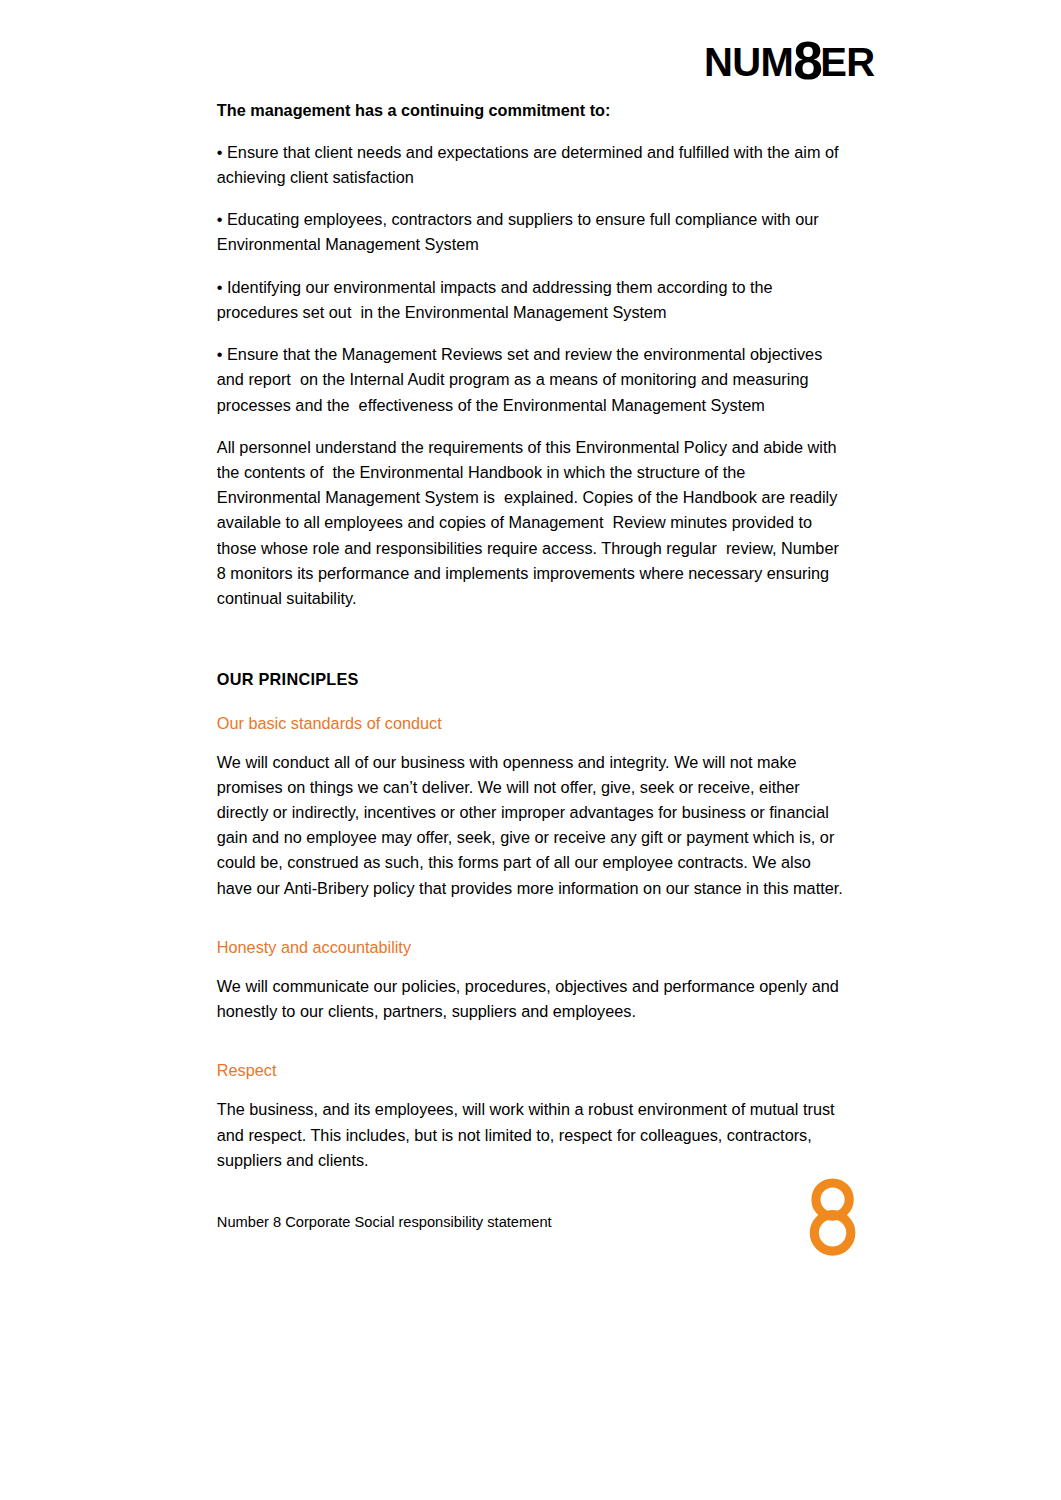NUM8 ER
The management has a continuing commitment to:
• Ensure that client needs and expectations are determined and fulfilled with the aim of achieving client satisfaction
• Educating employees, contractors and suppliers to ensure full compliance with our Environmental Management System
• Identifying our environmental impacts and addressing them according to the procedures set out in the Environmental Management System
• Ensure that the Management Reviews set and review the environmental objectives and report on the Internal Audit program as a means of monitoring and measuring processes and the effectiveness of the Environmental Management System
All personnel understand the requirements of this Environmental Policy and abide with the contents of the Environmental Handbook in which the structure of the Environmental Management System is explained. Copies of the Handbook are readily available to all employees and copies of Management Review minutes provided to those whose role and responsibilities require access. Through regular review, Number 8 monitors its performance and implements improvements where necessary ensuring continual suitability.
OUR PRINCIPLES
Our basic standards of conduct
We will conduct all of our business with openness and integrity. We will not make promises on things we can’t deliver. We will not offer, give, seek or receive, either directly or indirectly, incentives or other improper advantages for business or financial gain and no employee may offer, seek, give or receive any gift or payment which is, or could be, construed as such, this forms part of all our employee contracts. We also have our Anti-Bribery policy that provides more information on our stance in this matter.
Honesty and accountability
We will communicate our policies, procedures, objectives and performance openly and honestly to our clients, partners, suppliers and employees.
Respect
The business, and its employees, will work within a robust environment of mutual trust and respect. This includes, but is not limited to, respect for colleagues, contractors, suppliers and clients.
Number 8 Corporate Social responsibility statement